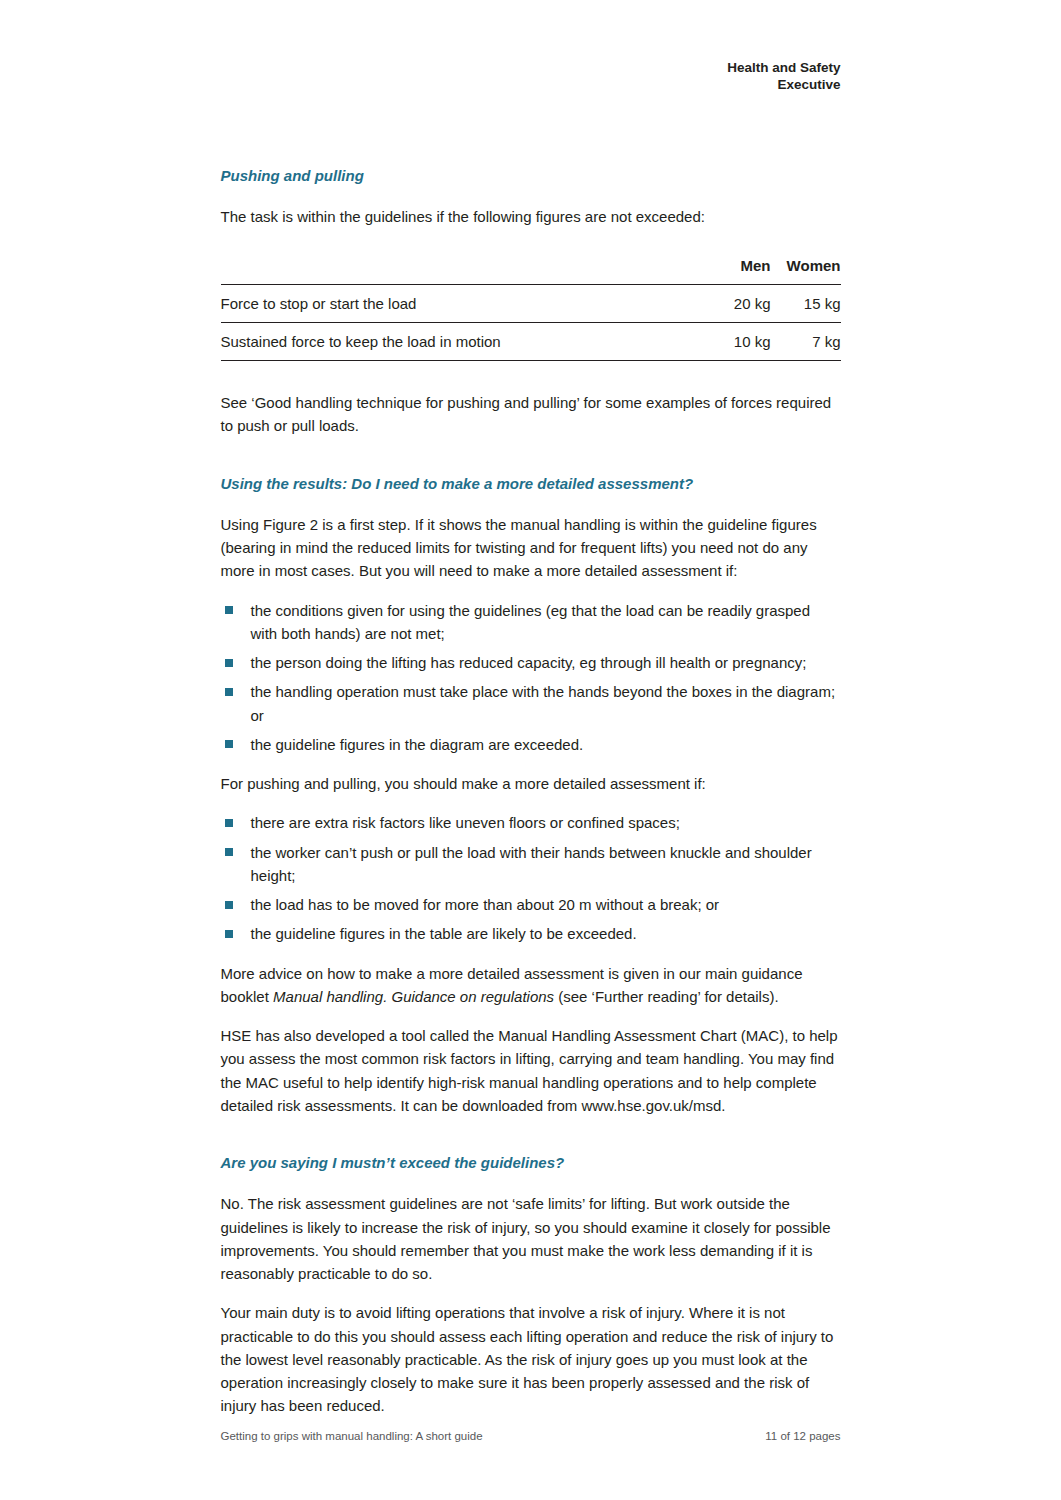Health and Safety
Executive
Pushing and pulling
The task is within the guidelines if the following figures are not exceeded:
| | Men | Women |
| --- | --- | --- |
| Force to stop or start the load | 20 kg | 15 kg |
| Sustained force to keep the load in motion | 10 kg | 7 kg |
See ‘Good handling technique for pushing and pulling’ for some examples of forces required to push or pull loads.
Using the results: Do I need to make a more detailed assessment?
Using Figure 2 is a first step. If it shows the manual handling is within the guideline figures (bearing in mind the reduced limits for twisting and for frequent lifts) you need not do any more in most cases. But you will need to make a more detailed assessment if:
the conditions given for using the guidelines (eg that the load can be readily grasped with both hands) are not met;
the person doing the lifting has reduced capacity, eg through ill health or pregnancy;
the handling operation must take place with the hands beyond the boxes in the diagram; or
the guideline figures in the diagram are exceeded.
For pushing and pulling, you should make a more detailed assessment if:
there are extra risk factors like uneven floors or confined spaces;
the worker can’t push or pull the load with their hands between knuckle and shoulder height;
the load has to be moved for more than about 20 m without a break; or
the guideline figures in the table are likely to be exceeded.
More advice on how to make a more detailed assessment is given in our main guidance booklet Manual handling. Guidance on regulations (see ‘Further reading’ for details).
HSE has also developed a tool called the Manual Handling Assessment Chart (MAC), to help you assess the most common risk factors in lifting, carrying and team handling. You may find the MAC useful to help identify high-risk manual handling operations and to help complete detailed risk assessments. It can be downloaded from www.hse.gov.uk/msd.
Are you saying I mustn’t exceed the guidelines?
No. The risk assessment guidelines are not ‘safe limits’ for lifting. But work outside the guidelines is likely to increase the risk of injury, so you should examine it closely for possible improvements. You should remember that you must make the work less demanding if it is reasonably practicable to do so.
Your main duty is to avoid lifting operations that involve a risk of injury. Where it is not practicable to do this you should assess each lifting operation and reduce the risk of injury to the lowest level reasonably practicable. As the risk of injury goes up you must look at the operation increasingly closely to make sure it has been properly assessed and the risk of injury has been reduced.
Getting to grips with manual handling: A short guide 11 of 12 pages